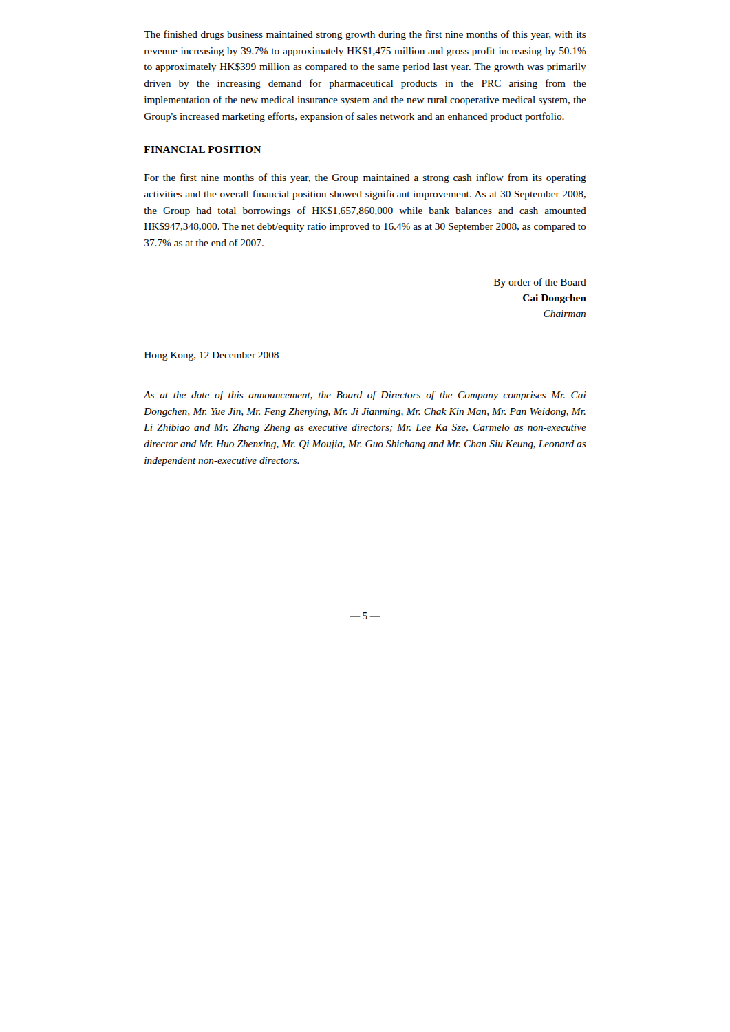The finished drugs business maintained strong growth during the first nine months of this year, with its revenue increasing by 39.7% to approximately HK$1,475 million and gross profit increasing by 50.1% to approximately HK$399 million as compared to the same period last year. The growth was primarily driven by the increasing demand for pharmaceutical products in the PRC arising from the implementation of the new medical insurance system and the new rural cooperative medical system, the Group's increased marketing efforts, expansion of sales network and an enhanced product portfolio.
Financial Position
For the first nine months of this year, the Group maintained a strong cash inflow from its operating activities and the overall financial position showed significant improvement. As at 30 September 2008, the Group had total borrowings of HK$1,657,860,000 while bank balances and cash amounted HK$947,348,000. The net debt/equity ratio improved to 16.4% as at 30 September 2008, as compared to 37.7% as at the end of 2007.
By order of the Board Cai Dongchen Chairman
Hong Kong, 12 December 2008
As at the date of this announcement, the Board of Directors of the Company comprises Mr. Cai Dongchen, Mr. Yue Jin, Mr. Feng Zhenying, Mr. Ji Jianming, Mr. Chak Kin Man, Mr. Pan Weidong, Mr. Li Zhibiao and Mr. Zhang Zheng as executive directors; Mr. Lee Ka Sze, Carmelo as non-executive director and Mr. Huo Zhenxing, Mr. Qi Moujia, Mr. Guo Shichang and Mr. Chan Siu Keung, Leonard as independent non-executive directors.
— 5 —